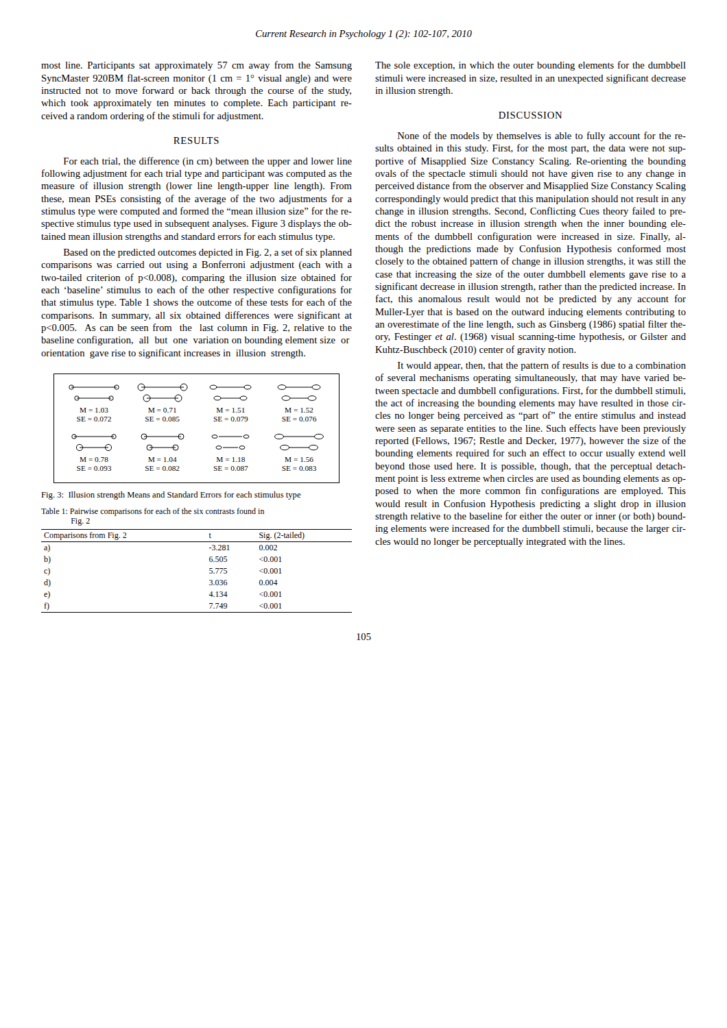Current Research in Psychology 1 (2): 102-107, 2010
most line. Participants sat approximately 57 cm away from the Samsung SyncMaster 920BM flat-screen monitor (1 cm = 1° visual angle) and were instructed not to move forward or back through the course of the study, which took approximately ten minutes to complete. Each participant received a random ordering of the stimuli for adjustment.
RESULTS
For each trial, the difference (in cm) between the upper and lower line following adjustment for each trial type and participant was computed as the measure of illusion strength (lower line length-upper line length). From these, mean PSEs consisting of the average of the two adjustments for a stimulus type were computed and formed the “mean illusion size” for the respective stimulus type used in subsequent analyses. Figure 3 displays the obtained mean illusion strengths and standard errors for each stimulus type.
Based on the predicted outcomes depicted in Fig. 2, a set of six planned comparisons was carried out using a Bonferroni adjustment (each with a two-tailed criterion of p<0.008), comparing the illusion size obtained for each ‘baseline’ stimulus to each of the other respective configurations for that stimulus type. Table 1 shows the outcome of these tests for each of the comparisons. In summary, all six obtained differences were significant at p<0.005. As can be seen from the last column in Fig. 2, relative to the baseline configuration, all but one variation on bounding element size or orientation gave rise to significant increases in illusion strength.
M = 1.03
SE = 0.072
M = 0.71
SE = 0.085
M = 1.51
SE = 0.079
M = 1.52
SE = 0.076
M = 0.78
SE = 0.093
M = 1.04
SE = 0.082
M = 1.18
SE = 0.087
M = 1.56
SE = 0.083
Fig. 3: Illusion strength Means and Standard Errors for each stimulus type
Table 1: Pairwise comparisons for each of the six contrasts found in Fig. 2
| Comparisons from Fig. 2 | t | Sig. (2-tailed) |
| --- | --- | --- |
| a) | -3.281 | 0.002 |
| b) | 6.505 | <0.001 |
| c) | 5.775 | <0.001 |
| d) | 3.036 | 0.004 |
| e) | 4.134 | <0.001 |
| f) | 7.749 | <0.001 |
The sole exception, in which the outer bounding elements for the dumbbell stimuli were increased in size, resulted in an unexpected significant decrease in illusion strength.
DISCUSSION
None of the models by themselves is able to fully account for the results obtained in this study. First, for the most part, the data were not supportive of Misapplied Size Constancy Scaling. Re-orienting the bounding ovals of the spectacle stimuli should not have given rise to any change in perceived distance from the observer and Misapplied Size Constancy Scaling correspondingly would predict that this manipulation should not result in any change in illusion strengths. Second, Conflicting Cues theory failed to predict the robust increase in illusion strength when the inner bounding elements of the dumbbell configuration were increased in size. Finally, although the predictions made by Confusion Hypothesis conformed most closely to the obtained pattern of change in illusion strengths, it was still the case that increasing the size of the outer dumbbell elements gave rise to a significant decrease in illusion strength, rather than the predicted increase. In fact, this anomalous result would not be predicted by any account for Muller-Lyer that is based on the outward inducing elements contributing to an overestimate of the line length, such as Ginsberg (1986) spatial filter theory, Festinger et al. (1968) visual scanning-time hypothesis, or Gilster and Kuhtz-Buschbeck (2010) center of gravity notion.
It would appear, then, that the pattern of results is due to a combination of several mechanisms operating simultaneously, that may have varied between spectacle and dumbbell configurations. First, for the dumbbell stimuli, the act of increasing the bounding elements may have resulted in those circles no longer being perceived as “part of” the entire stimulus and instead were seen as separate entities to the line. Such effects have been previously reported (Fellows, 1967; Restle and Decker, 1977), however the size of the bounding elements required for such an effect to occur usually extend well beyond those used here. It is possible, though, that the perceptual detachment point is less extreme when circles are used as bounding elements as opposed to when the more common fin configurations are employed. This would result in Confusion Hypothesis predicting a slight drop in illusion strength relative to the baseline for either the outer or inner (or both) bounding elements were increased for the dumbbell stimuli, because the larger circles would no longer be perceptually integrated with the lines.
105